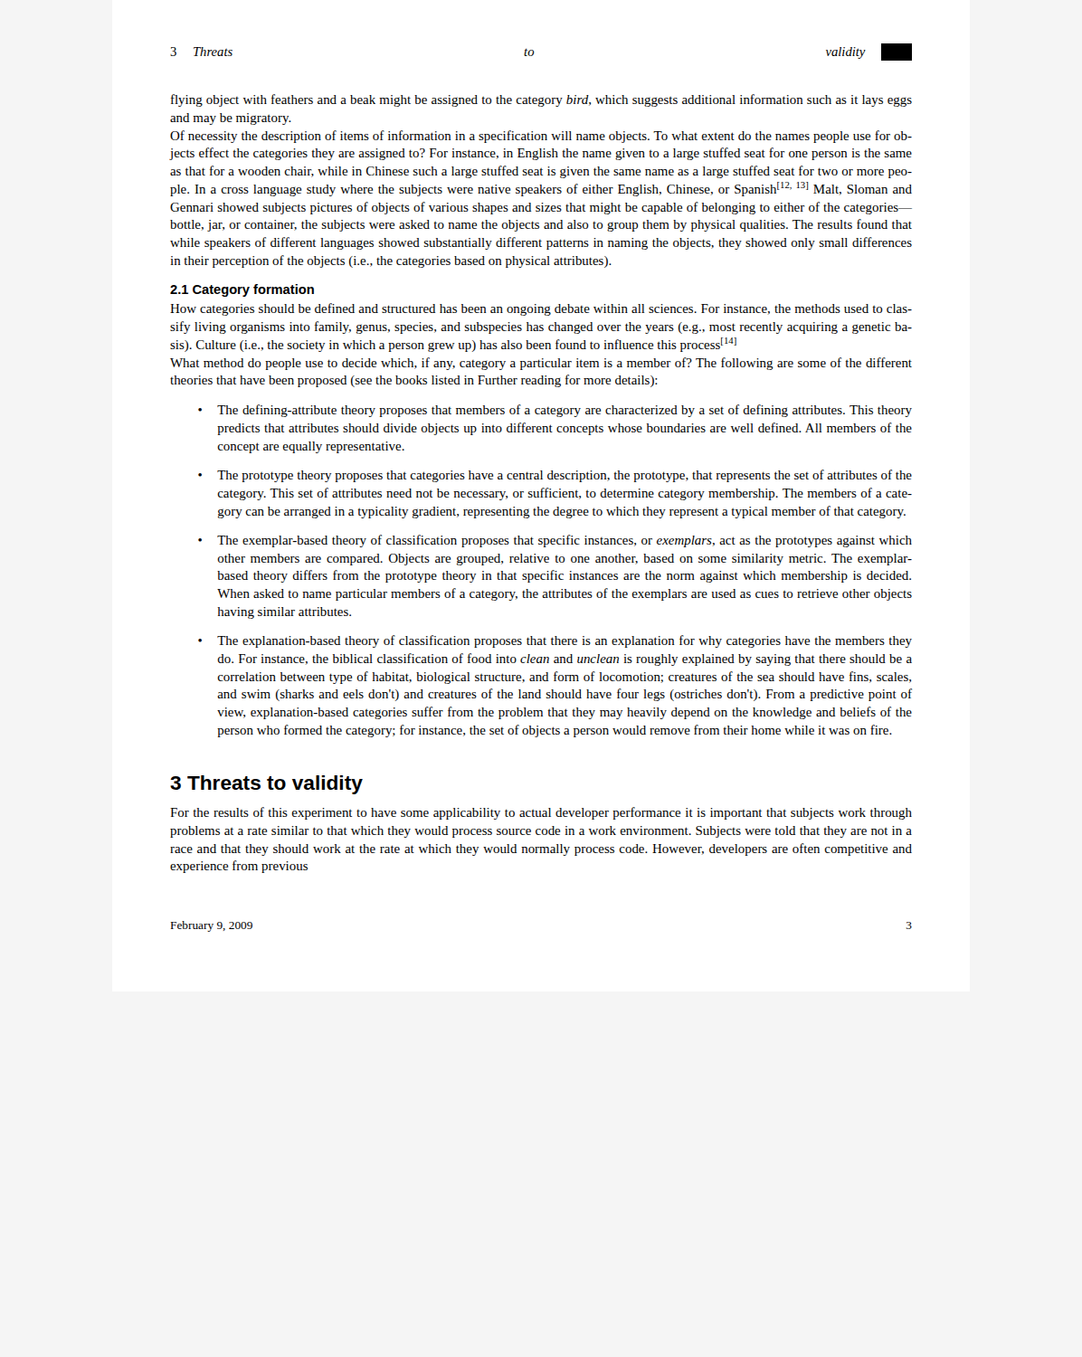3 Threats to validity
flying object with feathers and a beak might be assigned to the category bird, which suggests additional information such as it lays eggs and may be migratory.
Of necessity the description of items of information in a specification will name objects. To what extent do the names people use for objects effect the categories they are assigned to? For instance, in English the name given to a large stuffed seat for one person is the same as that for a wooden chair, while in Chinese such a large stuffed seat is given the same name as a large stuffed seat for two or more people. In a cross language study where the subjects were native speakers of either English, Chinese, or Spanish[12, 13] Malt, Sloman and Gennari showed subjects pictures of objects of various shapes and sizes that might be capable of belonging to either of the categories— bottle, jar, or container, the subjects were asked to name the objects and also to group them by physical qualities. The results found that while speakers of different languages showed substantially different patterns in naming the objects, they showed only small differences in their perception of the objects (i.e., the categories based on physical attributes).
2.1 Category formation
How categories should be defined and structured has been an ongoing debate within all sciences. For instance, the methods used to classify living organisms into family, genus, species, and subspecies has changed over the years (e.g., most recently acquiring a genetic basis). Culture (i.e., the society in which a person grew up) has also been found to influence this process[14]
What method do people use to decide which, if any, category a particular item is a member of? The following are some of the different theories that have been proposed (see the books listed in Further reading for more details):
The defining-attribute theory proposes that members of a category are characterized by a set of defining attributes. This theory predicts that attributes should divide objects up into different concepts whose boundaries are well defined. All members of the concept are equally representative.
The prototype theory proposes that categories have a central description, the prototype, that represents the set of attributes of the category. This set of attributes need not be necessary, or sufficient, to determine category membership. The members of a category can be arranged in a typicality gradient, representing the degree to which they represent a typical member of that category.
The exemplar-based theory of classification proposes that specific instances, or exemplars, act as the prototypes against which other members are compared. Objects are grouped, relative to one another, based on some similarity metric. The exemplar-based theory differs from the prototype theory in that specific instances are the norm against which membership is decided. When asked to name particular members of a category, the attributes of the exemplars are used as cues to retrieve other objects having similar attributes.
The explanation-based theory of classification proposes that there is an explanation for why categories have the members they do. For instance, the biblical classification of food into clean and unclean is roughly explained by saying that there should be a correlation between type of habitat, biological structure, and form of locomotion; creatures of the sea should have fins, scales, and swim (sharks and eels don't) and creatures of the land should have four legs (ostriches don't). From a predictive point of view, explanation-based categories suffer from the problem that they may heavily depend on the knowledge and beliefs of the person who formed the category; for instance, the set of objects a person would remove from their home while it was on fire.
3 Threats to validity
For the results of this experiment to have some applicability to actual developer performance it is important that subjects work through problems at a rate similar to that which they would process source code in a work environment. Subjects were told that they are not in a race and that they should work at the rate at which they would normally process code. However, developers are often competitive and experience from previous
February 9, 2009 3